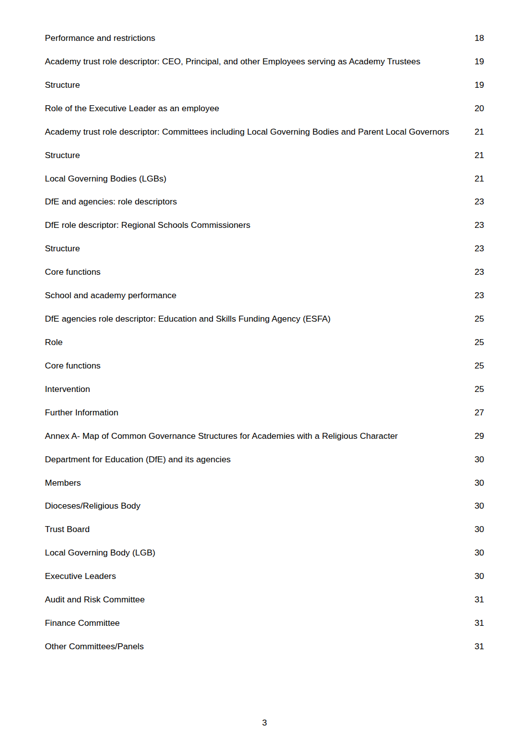Performance and restrictions 18
Academy trust role descriptor: CEO, Principal, and other Employees serving as Academy Trustees 19
Structure 19
Role of the Executive Leader as an employee 20
Academy trust role descriptor: Committees including Local Governing Bodies and Parent Local Governors 21
Structure 21
Local Governing Bodies (LGBs) 21
DfE and agencies: role descriptors 23
DfE role descriptor: Regional Schools Commissioners 23
Structure 23
Core functions 23
School and academy performance 23
DfE agencies role descriptor: Education and Skills Funding Agency (ESFA) 25
Role 25
Core functions 25
Intervention 25
Further Information 27
Annex A- Map of Common Governance Structures for Academies with a Religious Character 29
Department for Education (DfE) and its agencies 30
Members 30
Dioceses/Religious Body 30
Trust Board 30
Local Governing Body (LGB) 30
Executive Leaders 30
Audit and Risk Committee 31
Finance Committee 31
Other Committees/Panels 31
3